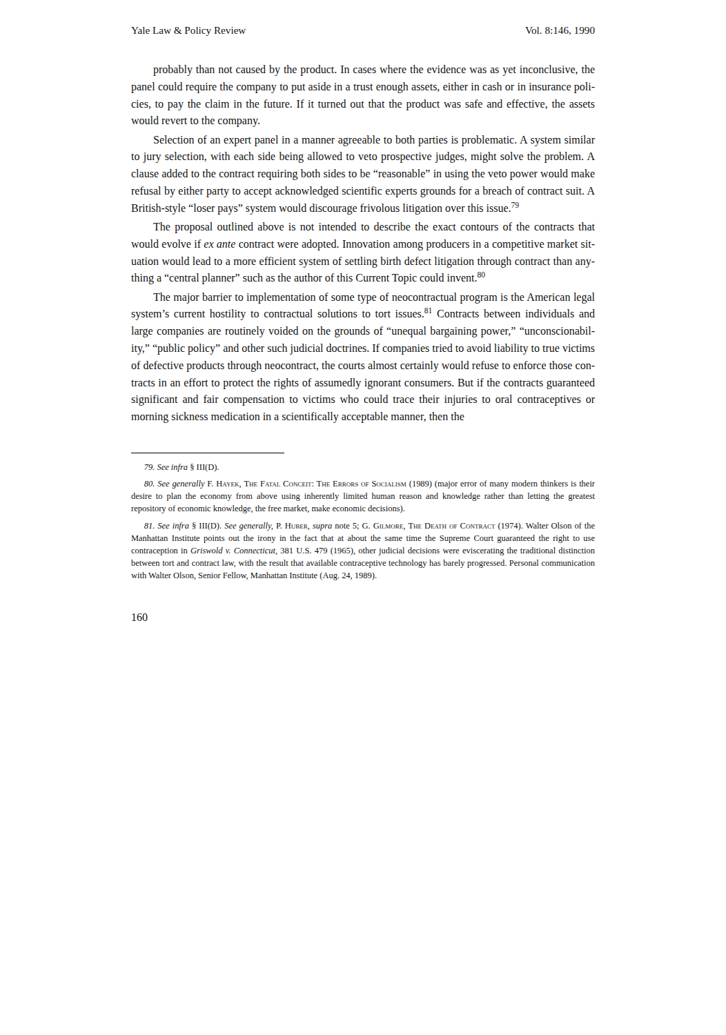Yale Law & Policy Review Vol. 8:146, 1990
probably than not caused by the product. In cases where the evidence was as yet inconclusive, the panel could require the company to put aside in a trust enough assets, either in cash or in insurance policies, to pay the claim in the future. If it turned out that the product was safe and effective, the assets would revert to the company.
Selection of an expert panel in a manner agreeable to both parties is problematic. A system similar to jury selection, with each side being allowed to veto prospective judges, might solve the problem. A clause added to the contract requiring both sides to be “reasonable” in using the veto power would make refusal by either party to accept acknowledged scientific experts grounds for a breach of contract suit. A British-style “loser pays” system would discourage frivolous litigation over this issue.79
The proposal outlined above is not intended to describe the exact contours of the contracts that would evolve if ex ante contract were adopted. Innovation among producers in a competitive market situation would lead to a more efficient system of settling birth defect litigation through contract than anything a “central planner” such as the author of this Current Topic could invent.80
The major barrier to implementation of some type of neocontractual program is the American legal system’s current hostility to contractual solutions to tort issues.81 Contracts between individuals and large companies are routinely voided on the grounds of “unequal bargaining power,” “unconscionability,” “public policy” and other such judicial doctrines. If companies tried to avoid liability to true victims of defective products through neocontract, the courts almost certainly would refuse to enforce those contracts in an effort to protect the rights of assumedly ignorant consumers. But if the contracts guaranteed significant and fair compensation to victims who could trace their injuries to oral contraceptives or morning sickness medication in a scientifically acceptable manner, then the
79. See infra § III(D).
80. See generally F. Hayek, The Fatal Conceit: The Errors of Socialism (1989) (major error of many modern thinkers is their desire to plan the economy from above using inherently limited human reason and knowledge rather than letting the greatest repository of economic knowledge, the free market, make economic decisions).
81. See infra § III(D). See generally, P. Huber, supra note 5; G. Gilmore, The Death of Contract (1974). Walter Olson of the Manhattan Institute points out the irony in the fact that at about the same time the Supreme Court guaranteed the right to use contraception in Griswold v. Connecticut, 381 U.S. 479 (1965), other judicial decisions were eviscerating the traditional distinction between tort and contract law, with the result that available contraceptive technology has barely progressed. Personal communication with Walter Olson, Senior Fellow, Manhattan Institute (Aug. 24, 1989).
160